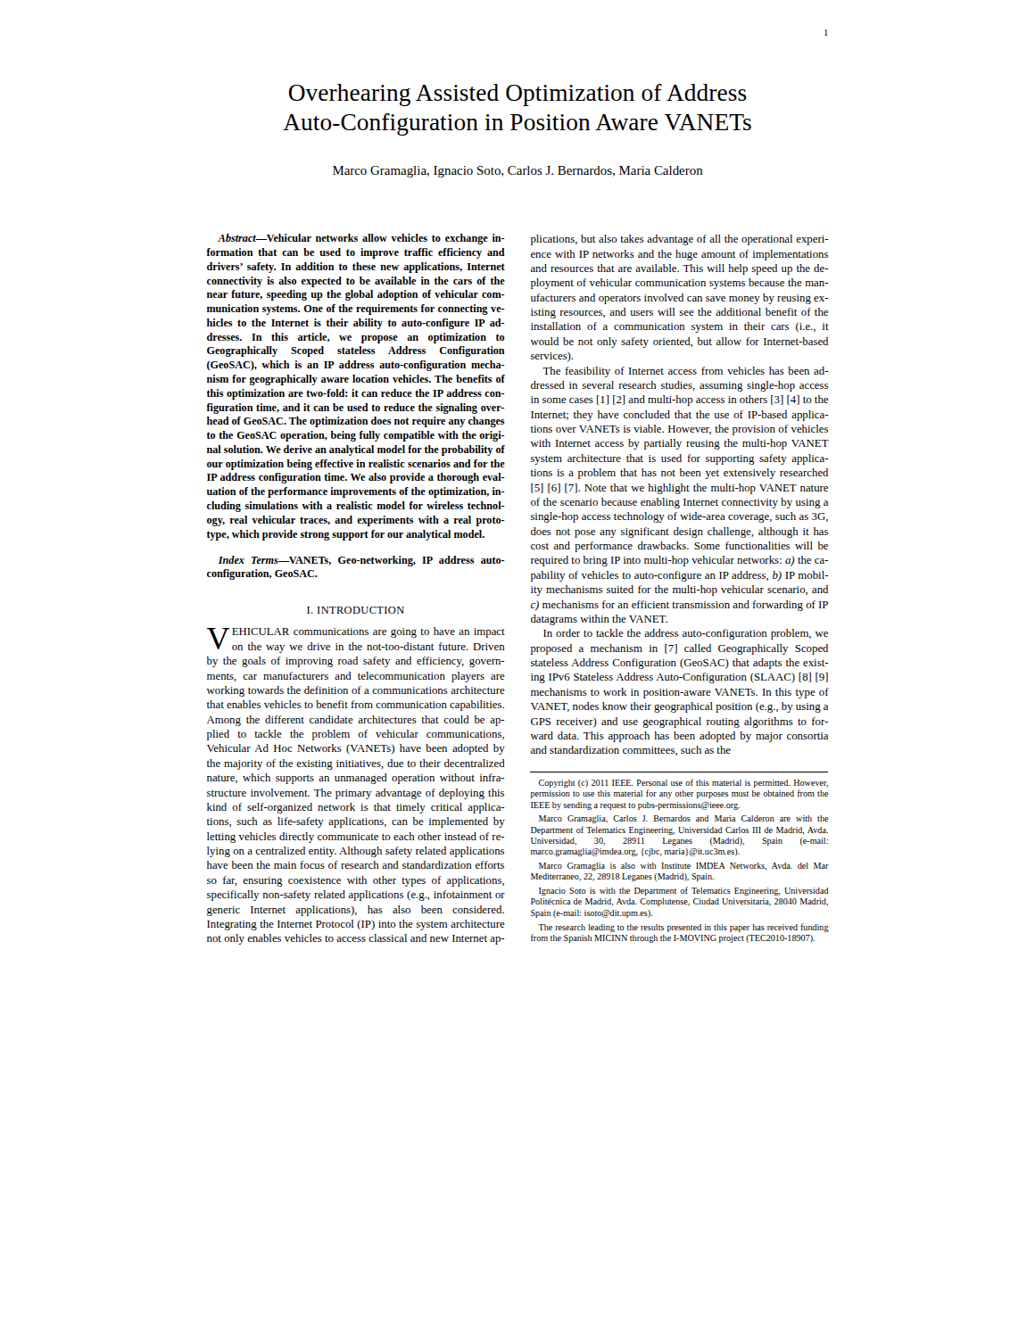1
Overhearing Assisted Optimization of Address
Auto-Configuration in Position Aware VANETs
Marco Gramaglia, Ignacio Soto, Carlos J. Bernardos, Maria Calderon
Abstract—Vehicular networks allow vehicles to exchange information that can be used to improve traffic efficiency and drivers’ safety. In addition to these new applications, Internet connectivity is also expected to be available in the cars of the near future, speeding up the global adoption of vehicular communication systems. One of the requirements for connecting vehicles to the Internet is their ability to auto-configure IP addresses. In this article, we propose an optimization to Geographically Scoped stateless Address Configuration (GeoSAC), which is an IP address auto-configuration mechanism for geographically aware location vehicles. The benefits of this optimization are two-fold: it can reduce the IP address configuration time, and it can be used to reduce the signaling overhead of GeoSAC. The optimization does not require any changes to the GeoSAC operation, being fully compatible with the original solution. We derive an analytical model for the probability of our optimization being effective in realistic scenarios and for the IP address configuration time. We also provide a thorough evaluation of the performance improvements of the optimization, including simulations with a realistic model for wireless technology, real vehicular traces, and experiments with a real prototype, which provide strong support for our analytical model.
Index Terms—VANETs, Geo-networking, IP address auto-configuration, GeoSAC.
I. Introduction
VEHICULAR communications are going to have an impact on the way we drive in the not-too-distant future. Driven by the goals of improving road safety and efficiency, governments, car manufacturers and telecommunication players are working towards the definition of a communications architecture that enables vehicles to benefit from communication capabilities. Among the different candidate architectures that could be applied to tackle the problem of vehicular communications, Vehicular Ad Hoc Networks (VANETs) have been adopted by the majority of the existing initiatives, due to their decentralized nature, which supports an unmanaged operation without infrastructure involvement. The primary advantage of deploying this kind of self-organized network is that timely critical applications, such as life-safety applications, can be implemented by letting vehicles directly communicate to each other instead of relying on a centralized entity. Although safety related applications have been the main focus of research and standardization efforts so far, ensuring coexistence with other types of applications, specifically non-safety related applications (e.g., infotainment or generic Internet applications), has also been considered. Integrating the Internet Protocol (IP) into the system architecture not only enables vehicles to access classical and new Internet applications, but also takes advantage of all the operational experience with IP networks and the huge amount of implementations and resources that are available. This will help speed up the deployment of vehicular communication systems because the manufacturers and operators involved can save money by reusing existing resources, and users will see the additional benefit of the installation of a communication system in their cars (i.e., it would be not only safety oriented, but allow for Internet-based services).
The feasibility of Internet access from vehicles has been addressed in several research studies, assuming single-hop access in some cases [1] [2] and multi-hop access in others [3] [4] to the Internet; they have concluded that the use of IP-based applications over VANETs is viable. However, the provision of vehicles with Internet access by partially reusing the multi-hop VANET system architecture that is used for supporting safety applications is a problem that has not been yet extensively researched [5] [6] [7]. Note that we highlight the multi-hop VANET nature of the scenario because enabling Internet connectivity by using a single-hop access technology of wide-area coverage, such as 3G, does not pose any significant design challenge, although it has cost and performance drawbacks. Some functionalities will be required to bring IP into multi-hop vehicular networks: a) the capability of vehicles to auto-configure an IP address, b) IP mobility mechanisms suited for the multi-hop vehicular scenario, and c) mechanisms for an efficient transmission and forwarding of IP datagrams within the VANET.
In order to tackle the address auto-configuration problem, we proposed a mechanism in [7] called Geographically Scoped stateless Address Configuration (GeoSAC) that adapts the existing IPv6 Stateless Address Auto-Configuration (SLAAC) [8] [9] mechanisms to work in position-aware VANETs. In this type of VANET, nodes know their geographical position (e.g., by using a GPS receiver) and use geographical routing algorithms to forward data. This approach has been adopted by major consortia and standardization committees, such as the
Copyright (c) 2011 IEEE. Personal use of this material is permitted. However, permission to use this material for any other purposes must be obtained from the IEEE by sending a request to pubs-permissions@ieee.org.
Marco Gramaglia, Carlos J. Bernardos and Maria Calderon are with the Department of Telematics Engineering, Universidad Carlos III de Madrid, Avda. Universidad, 30, 28911 Leganes (Madrid), Spain (e-mail: marco.gramaglia@imdea.org, {cjbc, maria}@it.uc3m.es).
Marco Gramaglia is also with Institute IMDEA Networks, Avda. del Mar Mediterraneo, 22, 28918 Leganes (Madrid), Spain.
Ignacio Soto is with the Department of Telematics Engineering, Universidad Politécnica de Madrid, Avda. Complutense, Ciudad Universitaria, 28040 Madrid, Spain (e-mail: isoto@dit.upm.es).
The research leading to the results presented in this paper has received funding from the Spanish MICINN through the I-MOVING project (TEC2010-18907).